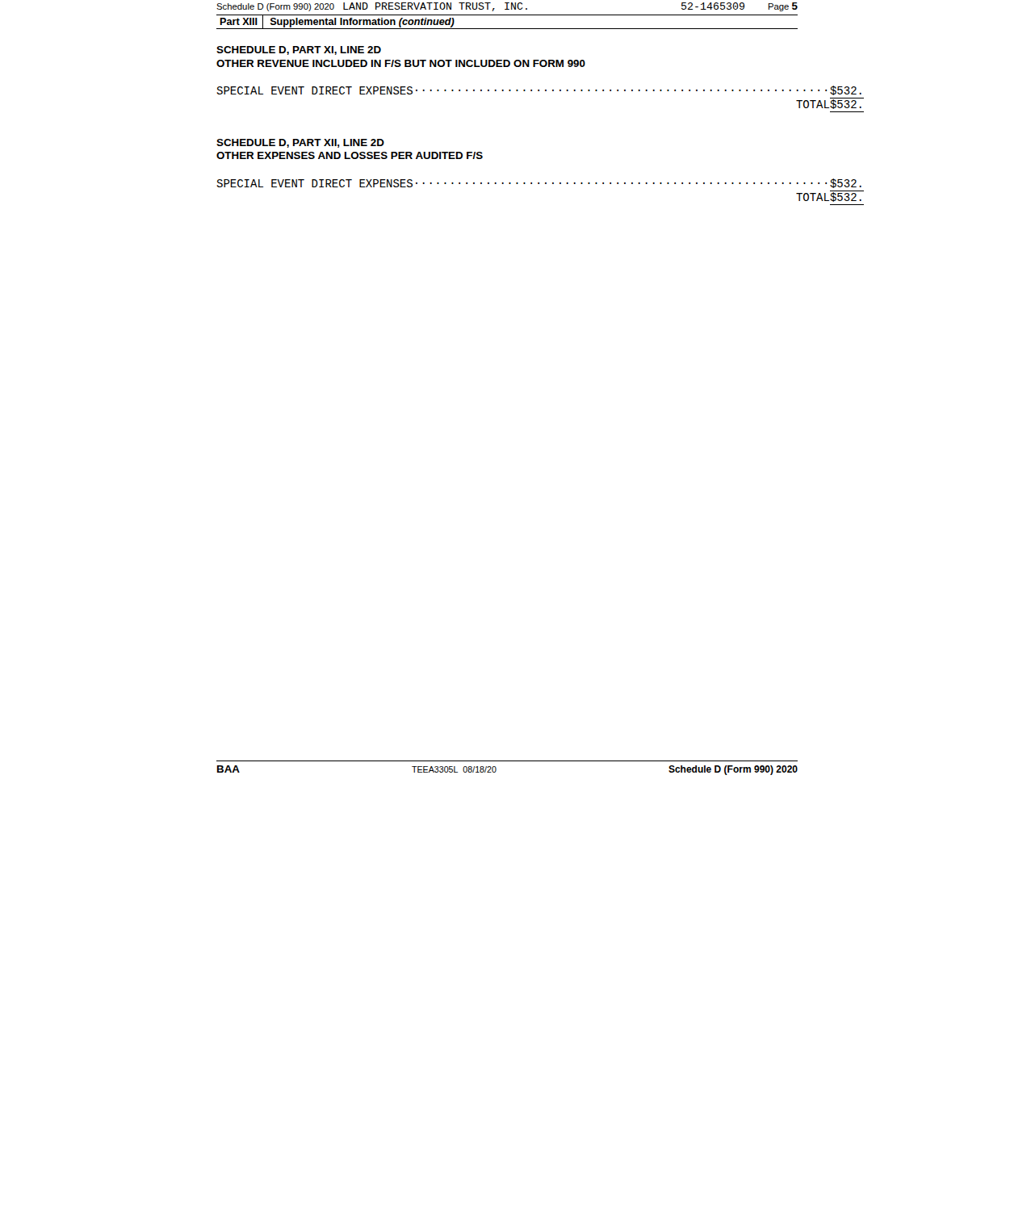Schedule D (Form 990) 2020 LAND PRESERVATION TRUST, INC.
52-1465309
Page 5
Part XIII
Supplemental Information (continued)
SCHEDULE D, PART XI, LINE 2D OTHER REVENUE INCLUDED IN F/S BUT NOT INCLUDED ON FORM 990
| SPECIAL EVENT DIRECT EXPENSES .......................................................... | $ | 532. |
| TOTAL | $ | 532. |
SCHEDULE D, PART XII, LINE 2D OTHER EXPENSES AND LOSSES PER AUDITED F/S
| SPECIAL EVENT DIRECT EXPENSES .......................................................... | $ | 532. |
| TOTAL | $ | 532. |
BAA
TEEA3305L 08/18/20
Schedule D (Form 990) 2020